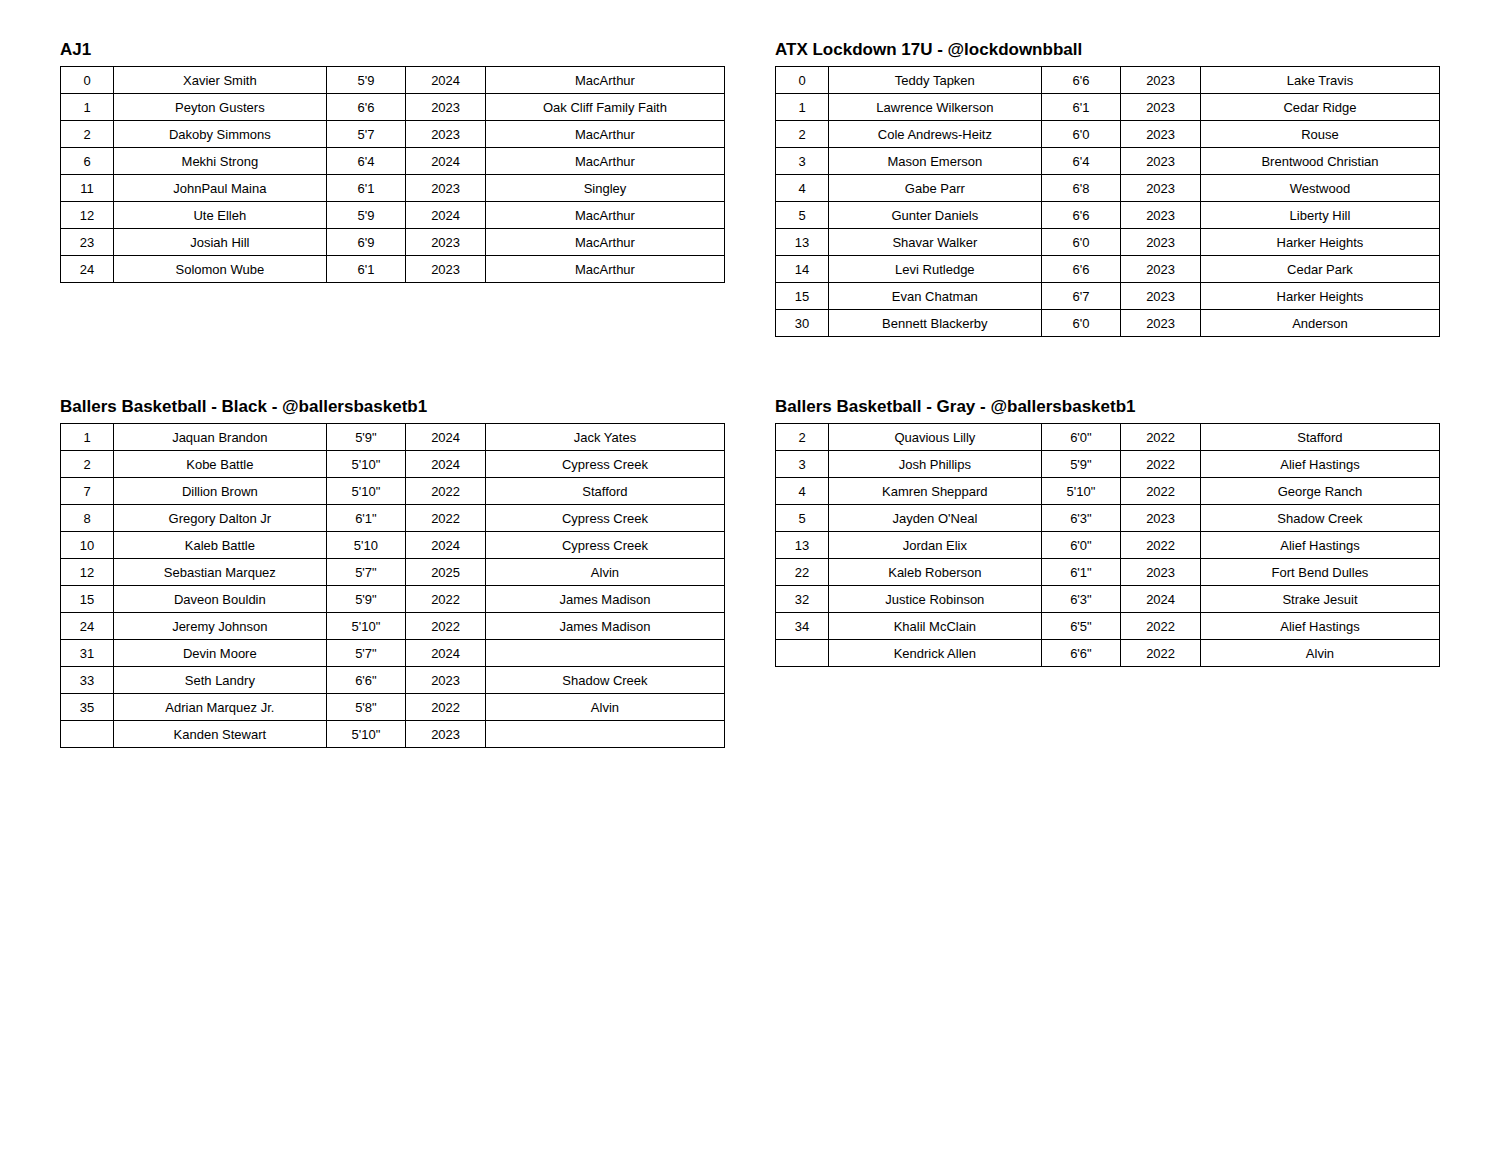AJ1
| 0 | Xavier Smith | 5'9 | 2024 | MacArthur |
| 1 | Peyton Gusters | 6'6 | 2023 | Oak Cliff Family Faith |
| 2 | Dakoby Simmons | 5'7 | 2023 | MacArthur |
| 6 | Mekhi Strong | 6'4 | 2024 | MacArthur |
| 11 | JohnPaul Maina | 6'1 | 2023 | Singley |
| 12 | Ute Elleh | 5'9 | 2024 | MacArthur |
| 23 | Josiah Hill | 6'9 | 2023 | MacArthur |
| 24 | Solomon Wube | 6'1 | 2023 | MacArthur |
ATX Lockdown 17U - @lockdownbball
| 0 | Teddy Tapken | 6'6 | 2023 | Lake Travis |
| 1 | Lawrence Wilkerson | 6'1 | 2023 | Cedar Ridge |
| 2 | Cole Andrews-Heitz | 6'0 | 2023 | Rouse |
| 3 | Mason Emerson | 6'4 | 2023 | Brentwood Christian |
| 4 | Gabe Parr | 6'8 | 2023 | Westwood |
| 5 | Gunter Daniels | 6'6 | 2023 | Liberty Hill |
| 13 | Shavar Walker | 6'0 | 2023 | Harker Heights |
| 14 | Levi Rutledge | 6'6 | 2023 | Cedar Park |
| 15 | Evan Chatman | 6'7 | 2023 | Harker Heights |
| 30 | Bennett Blackerby | 6'0 | 2023 | Anderson |
Ballers Basketball - Black - @ballersbasketb1
| 1 | Jaquan Brandon | 5'9" | 2024 | Jack Yates |
| 2 | Kobe Battle | 5'10" | 2024 | Cypress Creek |
| 7 | Dillion Brown | 5'10" | 2022 | Stafford |
| 8 | Gregory Dalton Jr | 6'1" | 2022 | Cypress Creek |
| 10 | Kaleb Battle | 5'10 | 2024 | Cypress Creek |
| 12 | Sebastian Marquez | 5'7" | 2025 | Alvin |
| 15 | Daveon Bouldin | 5'9" | 2022 | James Madison |
| 24 | Jeremy Johnson | 5'10" | 2022 | James Madison |
| 31 | Devin Moore | 5'7" | 2024 | |
| 33 | Seth Landry | 6'6" | 2023 | Shadow Creek |
| 35 | Adrian Marquez Jr. | 5'8" | 2022 | Alvin |
| | Kanden Stewart | 5'10" | 2023 | |
Ballers Basketball - Gray - @ballersbasketb1
| 2 | Quavious Lilly | 6'0" | 2022 | Stafford |
| 3 | Josh Phillips | 5'9" | 2022 | Alief Hastings |
| 4 | Kamren Sheppard | 5'10" | 2022 | George Ranch |
| 5 | Jayden O'Neal | 6'3" | 2023 | Shadow Creek |
| 13 | Jordan Elix | 6'0" | 2022 | Alief Hastings |
| 22 | Kaleb Roberson | 6'1" | 2023 | Fort Bend Dulles |
| 32 | Justice Robinson | 6'3" | 2024 | Strake Jesuit |
| 34 | Khalil McClain | 6'5" | 2022 | Alief Hastings |
| | Kendrick Allen | 6'6" | 2022 | Alvin |